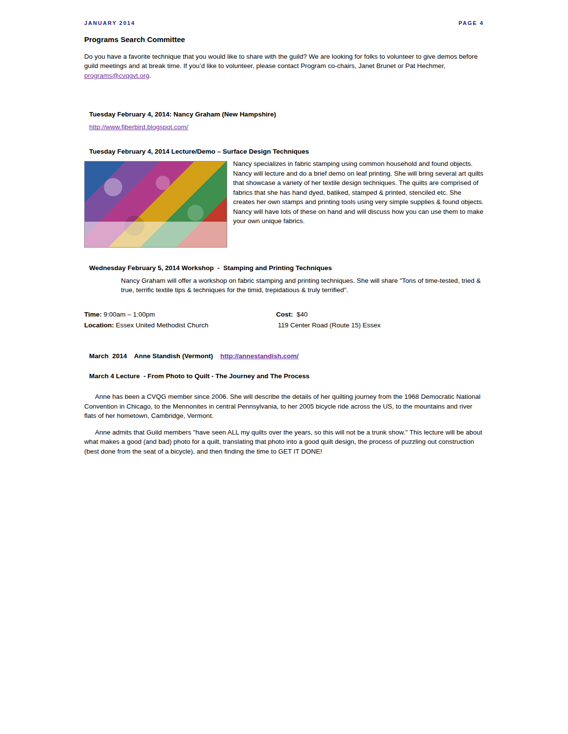JANUARY 2014 PAGE 4
Programs Search Committee
Do you have a favorite technique that you would like to share with the guild? We are looking for folks to volunteer to give demos before guild meetings and at break time. If you’d like to volunteer, please contact Program co-chairs, Janet Brunet or Pat Hechmer, programs@cvqgvt.org.
Tuesday February 4, 2014: Nancy Graham (New Hampshire)
http://www.fiberbird.blogspot.com/
Tuesday February 4, 2014 Lecture/Demo – Surface Design Techniques
Nancy specializes in fabric stamping using common household and found objects. Nancy will lecture and do a brief demo on leaf printing. She will bring several art quilts that showcase a variety of her textile design techniques. The quilts are comprised of fabrics that she has hand dyed, batiked, stamped & printed, stenciled etc. She creates her own stamps and printing tools using very simple supplies & found objects. Nancy will have lots of these on hand and will discuss how you can use them to make your own unique fabrics.
Wednesday February 5, 2014 Workshop - Stamping and Printing Techniques
Nancy Graham will offer a workshop on fabric stamping and printing techniques. She will share "Tons of time-tested, tried & true, terrific textile tips & techniques for the timid, trepidatious & truly terrified".
| Time: 9:00am – 1:00pm | Cost: $40 | |
| Location: Essex United Methodist Church | 119 Center Road (Route 15) Essex |
March 2014 Anne Standish (Vermont) http://annestandish.com/
March 4 Lecture - From Photo to Quilt - The Journey and The Process
Anne has been a CVQG member since 2006. She will describe the details of her quilting journey from the 1968 Democratic National Convention in Chicago, to the Mennonites in central Pennsylvania, to her 2005 bicycle ride across the US, to the mountains and river flats of her hometown, Cambridge, Vermont.
Anne admits that Guild members "have seen ALL my quilts over the years, so this will not be a trunk show." This lecture will be about what makes a good (and bad) photo for a quilt, translating that photo into a good quilt design, the process of puzzling out construction (best done from the seat of a bicycle), and then finding the time to GET IT DONE!